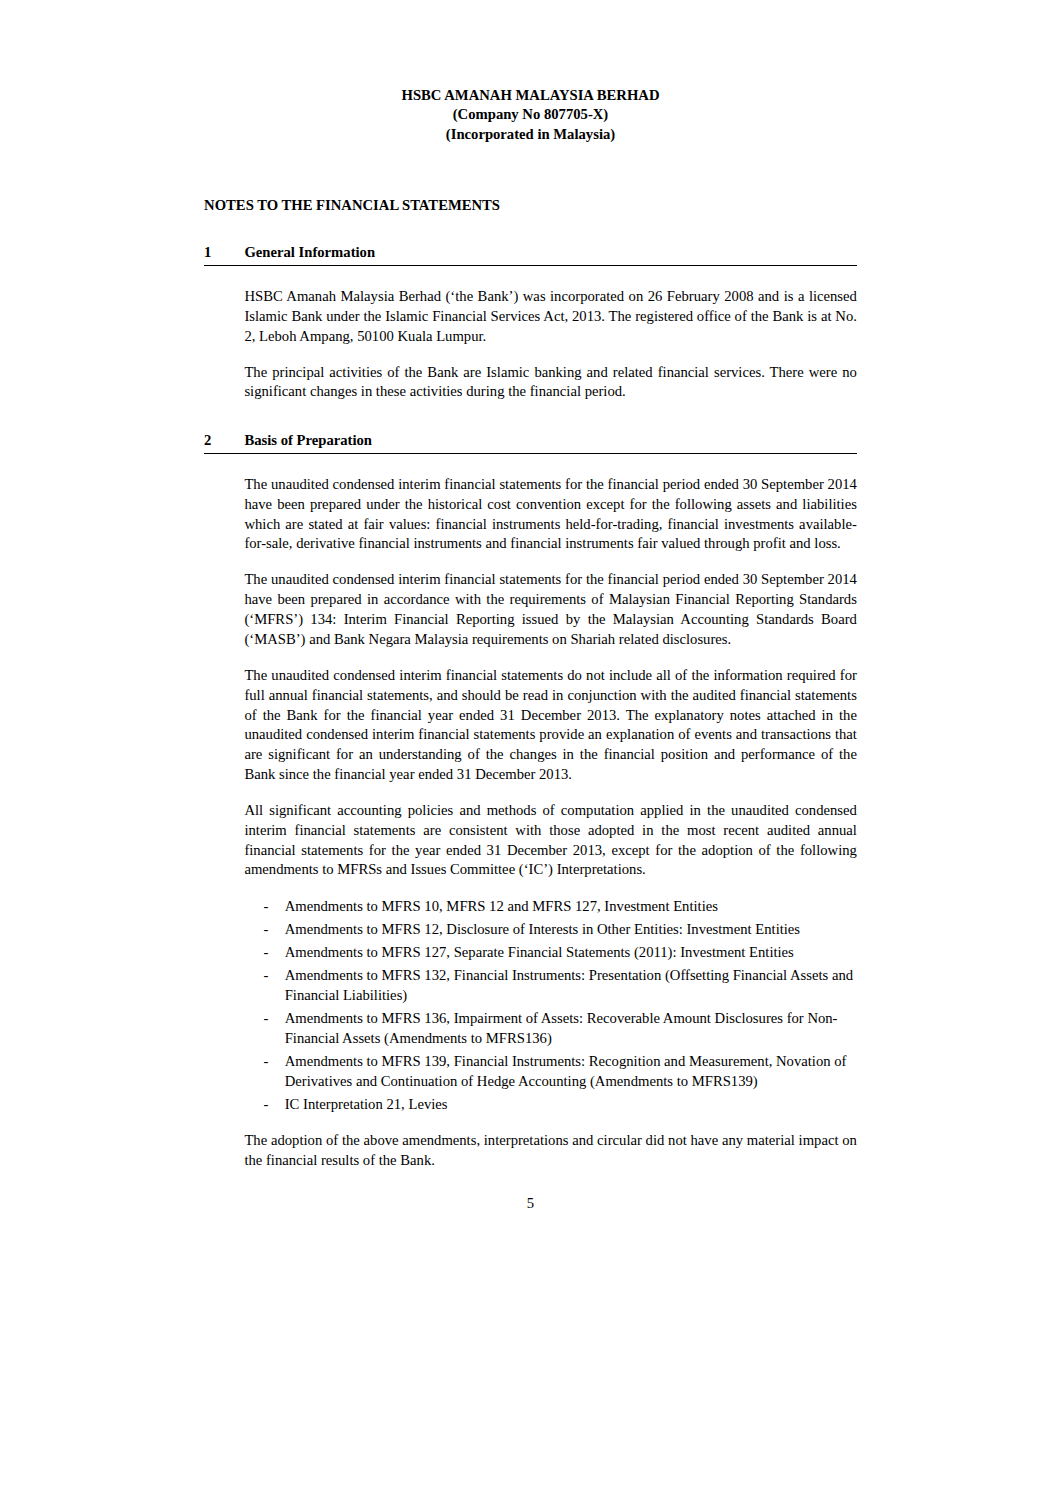HSBC AMANAH MALAYSIA BERHAD
(Company No 807705-X)
(Incorporated in Malaysia)
NOTES TO THE FINANCIAL STATEMENTS
1 General Information
HSBC Amanah Malaysia Berhad (‘the Bank’) was incorporated on 26 February 2008 and is a licensed Islamic Bank under the Islamic Financial Services Act, 2013. The registered office of the Bank is at No. 2, Leboh Ampang, 50100 Kuala Lumpur.
The principal activities of the Bank are Islamic banking and related financial services. There were no significant changes in these activities during the financial period.
2 Basis of Preparation
The unaudited condensed interim financial statements for the financial period ended 30 September 2014 have been prepared under the historical cost convention except for the following assets and liabilities which are stated at fair values: financial instruments held-for-trading, financial investments available-for-sale, derivative financial instruments and financial instruments fair valued through profit and loss.
The unaudited condensed interim financial statements for the financial period ended 30 September 2014 have been prepared in accordance with the requirements of Malaysian Financial Reporting Standards (‘MFRS’) 134: Interim Financial Reporting issued by the Malaysian Accounting Standards Board (‘MASB’) and Bank Negara Malaysia requirements on Shariah related disclosures.
The unaudited condensed interim financial statements do not include all of the information required for full annual financial statements, and should be read in conjunction with the audited financial statements of the Bank for the financial year ended 31 December 2013. The explanatory notes attached in the unaudited condensed interim financial statements provide an explanation of events and transactions that are significant for an understanding of the changes in the financial position and performance of the Bank since the financial year ended 31 December 2013.
All significant accounting policies and methods of computation applied in the unaudited condensed interim financial statements are consistent with those adopted in the most recent audited annual financial statements for the year ended 31 December 2013, except for the adoption of the following amendments to MFRSs and Issues Committee (‘IC’) Interpretations.
Amendments to MFRS 10, MFRS 12 and MFRS 127, Investment Entities
Amendments to MFRS 12, Disclosure of Interests in Other Entities: Investment Entities
Amendments to MFRS 127, Separate Financial Statements (2011): Investment Entities
Amendments to MFRS 132, Financial Instruments: Presentation (Offsetting Financial Assets and Financial Liabilities)
Amendments to MFRS 136, Impairment of Assets: Recoverable Amount Disclosures for Non-Financial Assets (Amendments to MFRS136)
Amendments to MFRS 139, Financial Instruments: Recognition and Measurement, Novation of Derivatives and Continuation of Hedge Accounting (Amendments to MFRS139)
IC Interpretation 21, Levies
The adoption of the above amendments, interpretations and circular did not have any material impact on the financial results of the Bank.
5